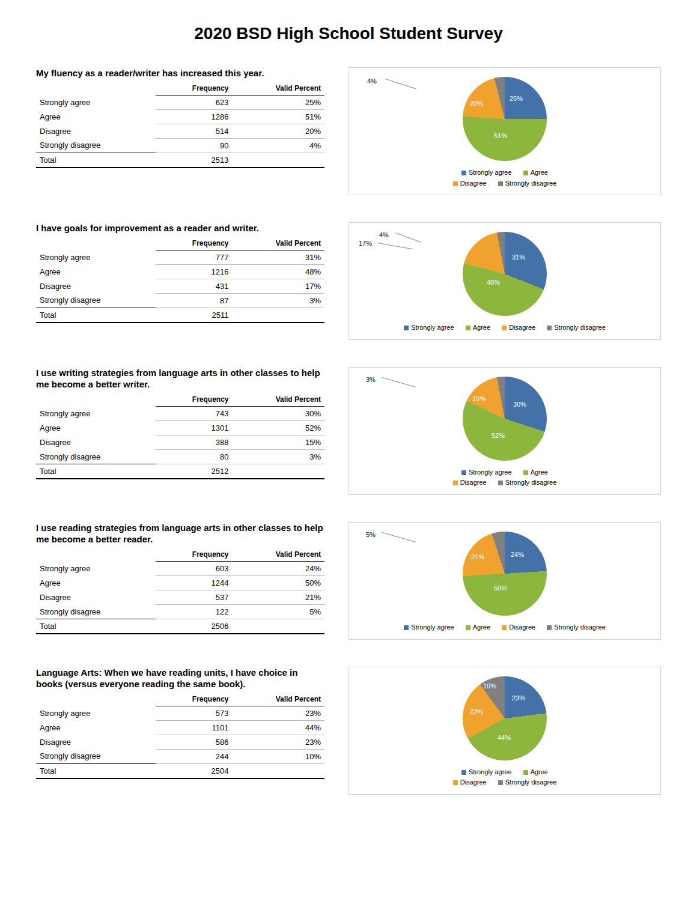2020 BSD High School Student Survey
My fluency as a reader/writer has increased this year.
| | Frequency | Valid Percent |
| --- | --- | --- |
| Strongly agree | 623 | 25% |
| Agree | 1286 | 51% |
| Disagree | 514 | 20% |
| Strongly disagree | 90 | 4% |
| Total | 2513 | |
4%
25% 51% 20%
Strongly agree Agree
Disagree Strongly disagree
I have goals for improvement as a reader and writer.
| | Frequency | Valid Percent |
| --- | --- | --- |
| Strongly agree | 777 | 31% |
| Agree | 1216 | 48% |
| Disagree | 431 | 17% |
| Strongly disagree | 87 | 3% |
| Total | 2511 | |
4%
17%
31% 48%
Strongly agree Agree Disagree Strongly disagree
I use writing strategies from language arts in other classes to help me become a better writer.
| | Frequency | Valid Percent |
| --- | --- | --- |
| Strongly agree | 743 | 30% |
| Agree | 1301 | 52% |
| Disagree | 388 | 15% |
| Strongly disagree | 80 | 3% |
| Total | 2512 | |
3%
30% 52% 15%
Strongly agree Agree
Disagree Strongly disagree
I use reading strategies from language arts in other classes to help me become a better reader.
| | Frequency | Valid Percent |
| --- | --- | --- |
| Strongly agree | 603 | 24% |
| Agree | 1244 | 50% |
| Disagree | 537 | 21% |
| Strongly disagree | 122 | 5% |
| Total | 2506 | |
5%
24% 50% 21%
Strongly agree Agree Disagree Strongly disagree
Language Arts: When we have reading units, I have choice in books (versus everyone reading the same book).
| | Frequency | Valid Percent |
| --- | --- | --- |
| Strongly agree | 573 | 23% |
| Agree | 1101 | 44% |
| Disagree | 586 | 23% |
| Strongly disagree | 244 | 10% |
| Total | 2504 | |
23% 44% 23% 10%
Strongly agree Agree
Disagree Strongly disagree